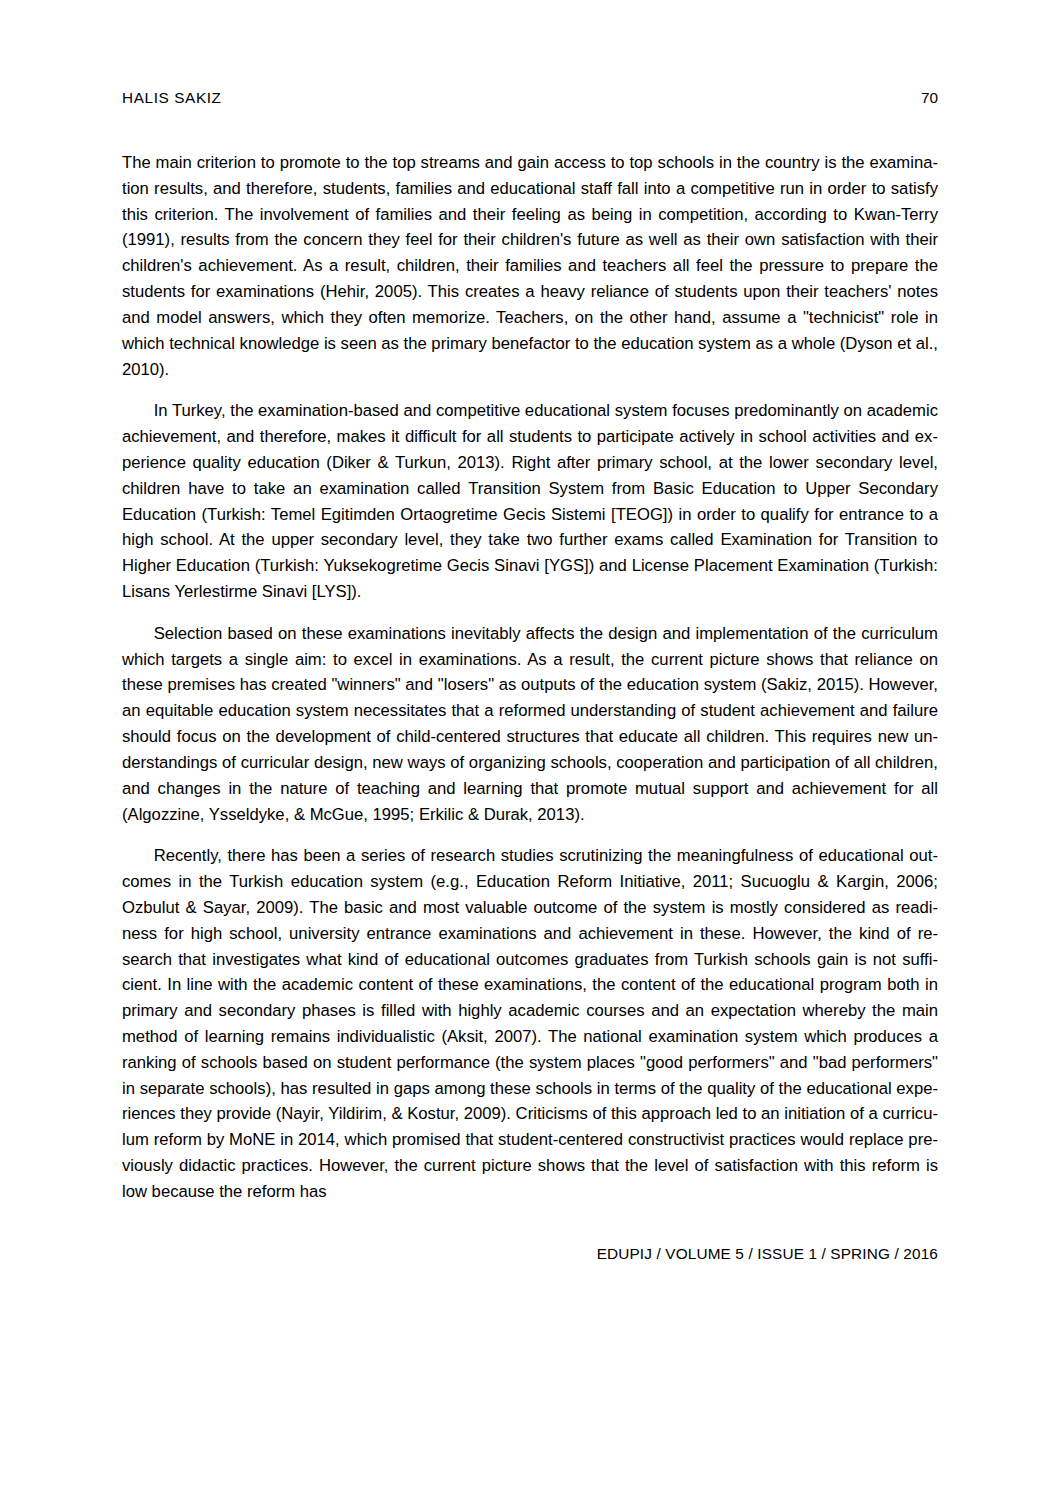HALIS SAKIZ 70
The main criterion to promote to the top streams and gain access to top schools in the country is the examination results, and therefore, students, families and educational staff fall into a competitive run in order to satisfy this criterion. The involvement of families and their feeling as being in competition, according to Kwan-Terry (1991), results from the concern they feel for their children's future as well as their own satisfaction with their children's achievement. As a result, children, their families and teachers all feel the pressure to prepare the students for examinations (Hehir, 2005). This creates a heavy reliance of students upon their teachers' notes and model answers, which they often memorize. Teachers, on the other hand, assume a "technicist" role in which technical knowledge is seen as the primary benefactor to the education system as a whole (Dyson et al., 2010).
In Turkey, the examination-based and competitive educational system focuses predominantly on academic achievement, and therefore, makes it difficult for all students to participate actively in school activities and experience quality education (Diker & Turkun, 2013). Right after primary school, at the lower secondary level, children have to take an examination called Transition System from Basic Education to Upper Secondary Education (Turkish: Temel Egitimden Ortaogretime Gecis Sistemi [TEOG]) in order to qualify for entrance to a high school. At the upper secondary level, they take two further exams called Examination for Transition to Higher Education (Turkish: Yuksekogretime Gecis Sinavi [YGS]) and License Placement Examination (Turkish: Lisans Yerlestirme Sinavi [LYS]).
Selection based on these examinations inevitably affects the design and implementation of the curriculum which targets a single aim: to excel in examinations. As a result, the current picture shows that reliance on these premises has created "winners" and "losers" as outputs of the education system (Sakiz, 2015). However, an equitable education system necessitates that a reformed understanding of student achievement and failure should focus on the development of child-centered structures that educate all children. This requires new understandings of curricular design, new ways of organizing schools, cooperation and participation of all children, and changes in the nature of teaching and learning that promote mutual support and achievement for all (Algozzine, Ysseldyke, & McGue, 1995; Erkilic & Durak, 2013).
Recently, there has been a series of research studies scrutinizing the meaningfulness of educational outcomes in the Turkish education system (e.g., Education Reform Initiative, 2011; Sucuoglu & Kargin, 2006; Ozbulut & Sayar, 2009). The basic and most valuable outcome of the system is mostly considered as readiness for high school, university entrance examinations and achievement in these. However, the kind of research that investigates what kind of educational outcomes graduates from Turkish schools gain is not sufficient. In line with the academic content of these examinations, the content of the educational program both in primary and secondary phases is filled with highly academic courses and an expectation whereby the main method of learning remains individualistic (Aksit, 2007). The national examination system which produces a ranking of schools based on student performance (the system places "good performers" and "bad performers" in separate schools), has resulted in gaps among these schools in terms of the quality of the educational experiences they provide (Nayir, Yildirim, & Kostur, 2009). Criticisms of this approach led to an initiation of a curriculum reform by MoNE in 2014, which promised that student-centered constructivist practices would replace previously didactic practices. However, the current picture shows that the level of satisfaction with this reform is low because the reform has
EDUPIJ / VOLUME 5 / ISSUE 1 / SPRING / 2016